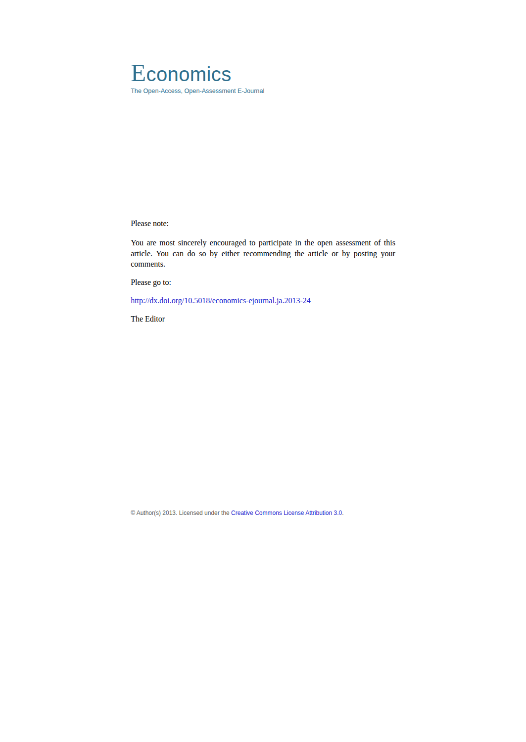Economics
The Open-Access, Open-Assessment E-Journal
Please note:
You are most sincerely encouraged to participate in the open assessment of this article. You can do so by either recommending the article or by posting your comments.
Please go to:
http://dx.doi.org/10.5018/economics-ejournal.ja.2013-24
The Editor
© Author(s) 2013. Licensed under the Creative Commons License Attribution 3.0.